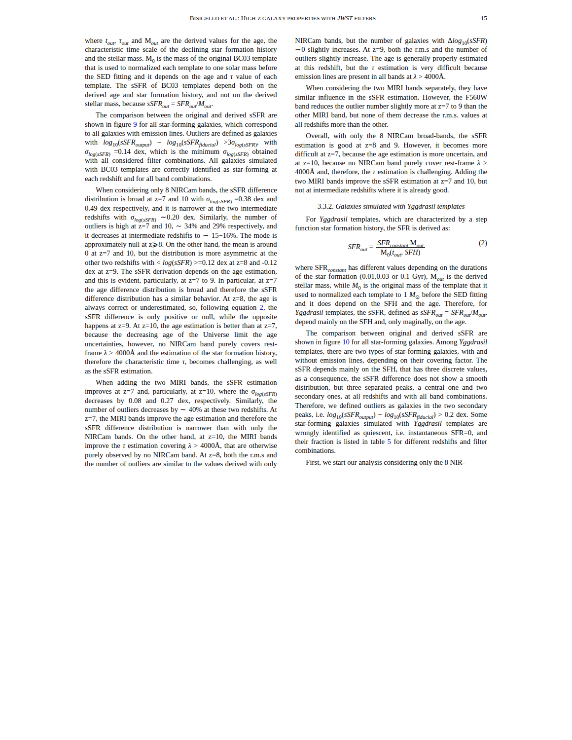BISIGELLO ET AL.: HIGH-Z GALAXY PROPERTIES WITH JWST FILTERS 15
where tout, τout and Mout are the derived values for the age, the characteristic time scale of the declining star formation history and the stellar mass. M0 is the mass of the original BC03 template that is used to normalized each template to one solar mass before the SED fitting and it depends on the age and τ value of each template. The sSFR of BC03 templates depend both on the derived age and star formation history, and not on the derived stellar mass, because sSFRout = SFRout/Mout.
The comparison between the original and derived sSFR are shown in figure 9 for all star-forming galaxies, which correspond to all galaxies with emission lines. Outliers are defined as galaxies with log10(sSFRoutput) − log10(sSFRfiducial) >3σlog(sSFR), with σlog(sSFR) =0.14 dex, which is the minimum σlog(sSFR) obtained with all considered filter combinations. All galaxies simulated with BC03 templates are correctly identified as star-forming at each redshift and for all band combinations.
When considering only 8 NIRCam bands, the sSFR difference distribution is broad at z=7 and 10 with σlog(sSFR) =0.38 dex and 0.49 dex respectively, and it is narrower at the two intermediate redshifts with σlog(sSFR) ∼0.20 dex. Similarly, the number of outliers is high at z=7 and 10, ∼ 34% and 29% respectively, and it decreases at intermediate redshifts to ∼ 15−16%. The mode is approximately null at z⩾8. On the other hand, the mean is around 0 at z=7 and 10, but the distribution is more asymmetric at the other two redshifts with < log(sSFR) >=0.12 dex at z=8 and -0.12 dex at z=9. The sSFR derivation depends on the age estimation, and this is evident, particularly, at z=7 to 9. In particular, at z=7 the age difference distribution is broad and therefore the sSFR difference distribution has a similar behavior. At z=8, the age is always correct or underestimated, so, following equation 2, the sSFR difference is only positive or null, while the opposite happens at z=9. At z=10, the age estimation is better than at z=7, because the decreasing age of the Universe limit the age uncertainties, however, no NIRCam band purely covers rest-frame λ > 4000Å and the estimation of the star formation history, therefore the characteristic time τ, becomes challenging, as well as the sSFR estimation.
When adding the two MIRI bands, the sSFR estimation improves at z=7 and, particularly, at z=10, where the σlog(sSFR) decreases by 0.08 and 0.27 dex, respectively. Similarly, the number of outliers decreases by ∼ 40% at these two redshifts. At z=7, the MIRI bands improve the age estimation and therefore the sSFR difference distribution is narrower than with only the NIRCam bands. On the other hand, at z=10, the MIRI bands improve the τ estimation covering λ > 4000Å, that are otherwise purely observed by no NIRCam band. At z=8, both the r.m.s and the number of outliers are similar to the values derived with only NIRCam bands, but the number of galaxies with Δlog10(sSFR) ∼0 slightly increases. At z=9, both the r.m.s and the number of outliers slightly increase. The age is generally properly estimated at this redshift, but the τ estimation is very difficult because emission lines are present in all bands at λ > 4000Å.
When considering the two MIRI bands separately, they have similar influence in the sSFR estimation. However, the F560W band reduces the outlier number slightly more at z=7 to 9 than the other MIRI band, but none of them decrease the r.m.s. values at all redshifts more than the other.
Overall, with only the 8 NIRCam broad-bands, the sSFR estimation is good at z=8 and 9. However, it becomes more difficult at z=7, because the age estimation is more uncertain, and at z=10, because no NIRCam band purely cover rest-frame λ > 4000Å and, therefore, the τ estimation is challenging. Adding the two MIRI bands improve the sSFR estimation at z=7 and 10, but not at intermediate redshifts where it is already good.
3.3.2. Galaxies simulated with Yggdrasil templates
For Yggdrasil templates, which are characterized by a step function star formation history, the SFR is derived as:
(2) SFRout = SFRconstant Mout M0(tout, SFH)
where SFRconstant has different values depending on the durations of the star formation (0.01,0.03 or 0.1 Gyr), Mout is the derived stellar mass, while M0 is the original mass of the template that it used to normalized each template to 1 M⊙ before the SED fitting and it does depend on the SFH and the age. Therefore, for Yggdrasil templates, the sSFR, defined as sSFRout = SFRout/Mout, depend mainly on the SFH and, only maginally, on the age.
The comparison between original and derived sSFR are shown in figure 10 for all star-forming galaxies. Among Yggdrasil templates, there are two types of star-forming galaxies, with and without emission lines, depending on their covering factor. The sSFR depends mainly on the SFH, that has three discrete values, as a consequence, the sSFR difference does not show a smooth distribution, but three separated peaks, a central one and two secondary ones, at all redshifts and with all band combinations. Therefore, we defined outliers as galaxies in the two secondary peaks, i.e. log10(sSFRoutput) − log10(sSFRfiducial) > 0.2 dex. Some star-forming galaxies simulated with Yggdrasil templates are wrongly identified as quiescent, i.e. instantaneous SFR=0, and their fraction is listed in table 5 for different redshifts and filter combinations.
First, we start our analysis considering only the 8 NIR-